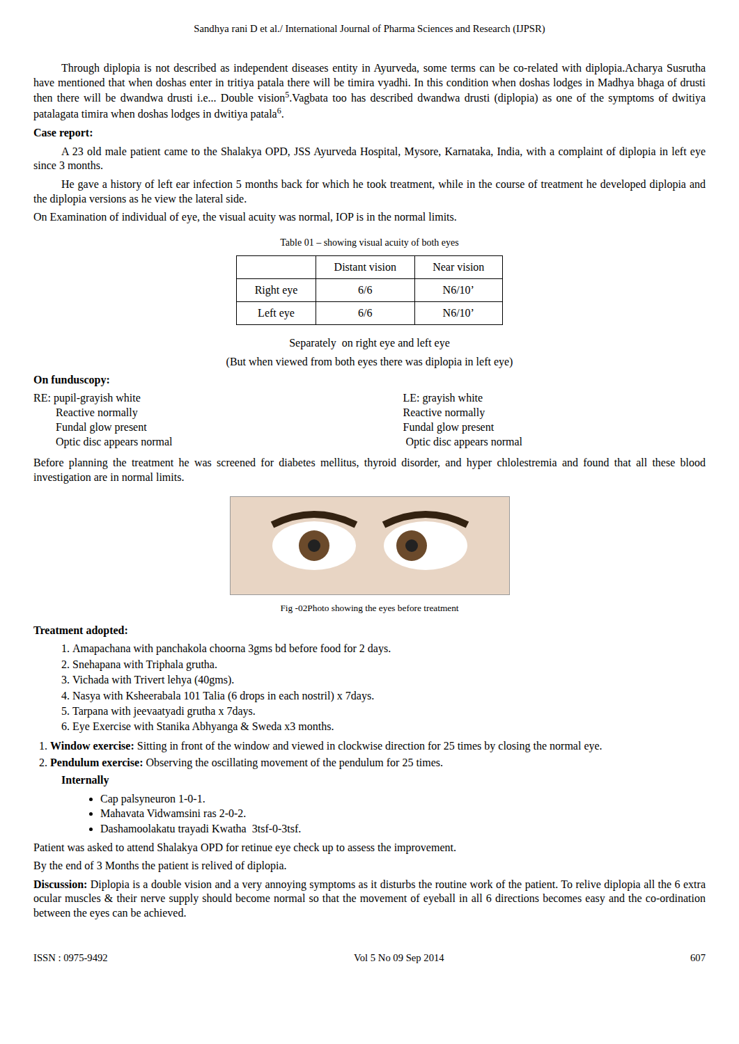Sandhya rani D et al./ International Journal of Pharma Sciences and Research (IJPSR)
Through diplopia is not described as independent diseases entity in Ayurveda, some terms can be co-related with diplopia.Acharya Susrutha have mentioned that when doshas enter in tritiya patala there will be timira vyadhi. In this condition when doshas lodges in Madhya bhaga of drusti then there will be dwandwa drusti i.e... Double vision5.Vagbata too has described dwandwa drusti (diplopia) as one of the symptoms of dwitiya patalagata timira when doshas lodges in dwitiya patala6.
Case report:
A 23 old male patient came to the Shalakya OPD, JSS Ayurveda Hospital, Mysore, Karnataka, India, with a complaint of diplopia in left eye since 3 months.
He gave a history of left ear infection 5 months back for which he took treatment, while in the course of treatment he developed diplopia and the diplopia versions as he view the lateral side.
On Examination of individual of eye, the visual acuity was normal, IOP is in the normal limits.
Table 01 – showing visual acuity of both eyes
| | Distant vision | Near vision |
| Right eye | 6/6 | N6/10’ |
| Left eye | 6/6 | N6/10’ |
Separately on right eye and left eye
(But when viewed from both eyes there was diplopia in left eye)
On funduscopy:
| RE: pupil-grayish white | LE: grayish white |
| Reactive normally | Reactive normally |
| Fundal glow present | Fundal glow present |
| Optic disc appears normal | Optic disc appears normal |
Before planning the treatment he was screened for diabetes mellitus, thyroid disorder, and hyper chlolestremia and found that all these blood investigation are in normal limits.
Fig -02Photo showing the eyes before treatment
Treatment adopted:
Amapachana with panchakola choorna 3gms bd before food for 2 days.
Snehapana with Triphala grutha.
Vichada with Trivert lehya (40gms).
Nasya with Ksheerabala 101 Talia (6 drops in each nostril) x 7days.
Tarpana with jeevaatyadi grutha x 7days.
Eye Exercise with Stanika Abhyanga & Sweda x3 months.
Window exercise: Sitting in front of the window and viewed in clockwise direction for 25 times by closing the normal eye.
Pendulum exercise: Observing the oscillating movement of the pendulum for 25 times.
Internally
Cap palsyneuron 1-0-1.
Mahavata Vidwamsini ras 2-0-2.
Dashamoolakatu trayadi Kwatha 3tsf-0-3tsf.
Patient was asked to attend Shalakya OPD for retinue eye check up to assess the improvement.
By the end of 3 Months the patient is relived of diplopia.
Discussion: Diplopia is a double vision and a very annoying symptoms as it disturbs the routine work of the patient. To relive diplopia all the 6 extra ocular muscles & their nerve supply should become normal so that the movement of eyeball in all 6 directions becomes easy and the co-ordination between the eyes can be achieved.
ISSN : 0975-9492 Vol 5 No 09 Sep 2014 607